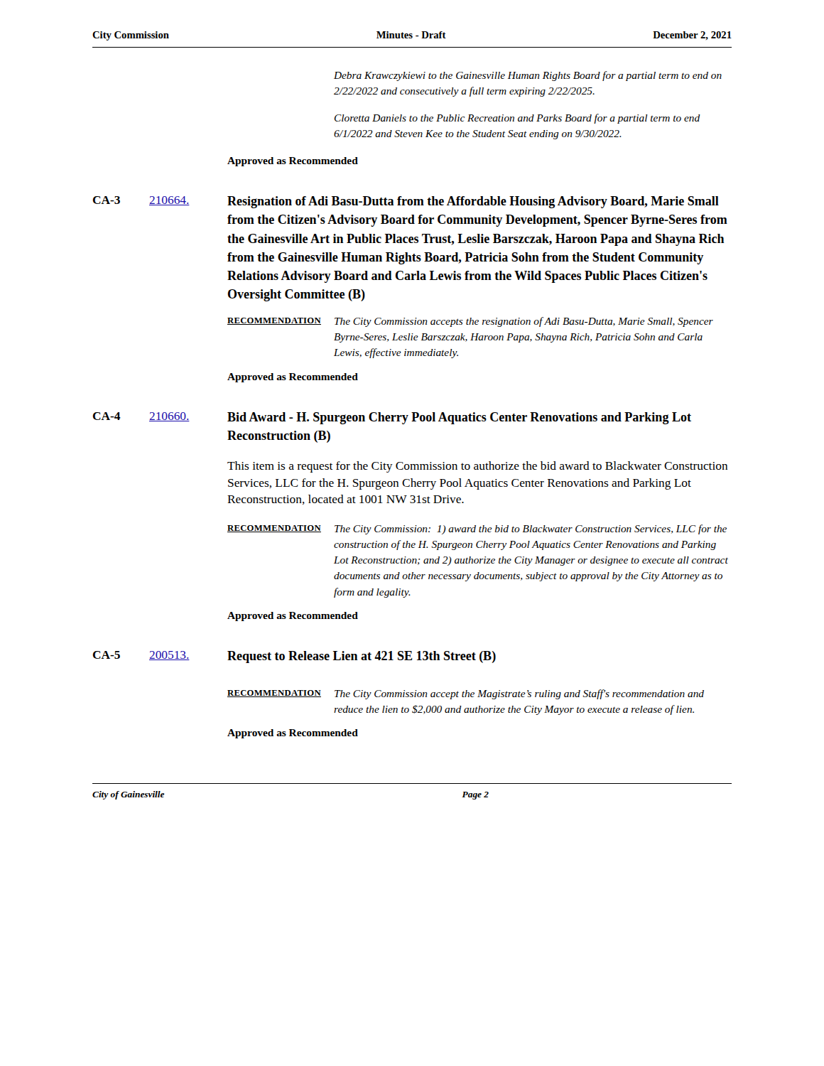City Commission
Minutes - Draft
December 2, 2021
Debra Krawczykiewi to the Gainesville Human Rights Board for a partial term to end on 2/22/2022 and consecutively a full term expiring 2/22/2025.
Cloretta Daniels to the Public Recreation and Parks Board for a partial term to end 6/1/2022 and Steven Kee to the Student Seat ending on 9/30/2022.
Approved as Recommended
CA-3
210664.
Resignation of Adi Basu-Dutta from the Affordable Housing Advisory Board, Marie Small from the Citizen's Advisory Board for Community Development, Spencer Byrne-Seres from the Gainesville Art in Public Places Trust, Leslie Barszczak, Haroon Papa and Shayna Rich from the Gainesville Human Rights Board, Patricia Sohn from the Student Community Relations Advisory Board and Carla Lewis from the Wild Spaces Public Places Citizen's Oversight Committee (B)
RECOMMENDATION
The City Commission accepts the resignation of Adi Basu-Dutta, Marie Small, Spencer Byrne-Seres, Leslie Barszczak, Haroon Papa, Shayna Rich, Patricia Sohn and Carla Lewis, effective immediately.
Approved as Recommended
CA-4
210660.
Bid Award - H. Spurgeon Cherry Pool Aquatics Center Renovations and Parking Lot Reconstruction (B)
This item is a request for the City Commission to authorize the bid award to Blackwater Construction Services, LLC for the H. Spurgeon Cherry Pool Aquatics Center Renovations and Parking Lot Reconstruction, located at 1001 NW 31st Drive.
RECOMMENDATION
The City Commission: 1) award the bid to Blackwater Construction Services, LLC for the construction of the H. Spurgeon Cherry Pool Aquatics Center Renovations and Parking Lot Reconstruction; and 2) authorize the City Manager or designee to execute all contract documents and other necessary documents, subject to approval by the City Attorney as to form and legality.
Approved as Recommended
CA-5
200513.
Request to Release Lien at 421 SE 13th Street (B)
RECOMMENDATION
The City Commission accept the Magistrate’s ruling and Staff's recommendation and reduce the lien to $2,000 and authorize the City Mayor to execute a release of lien.
Approved as Recommended
City of Gainesville
Page 2